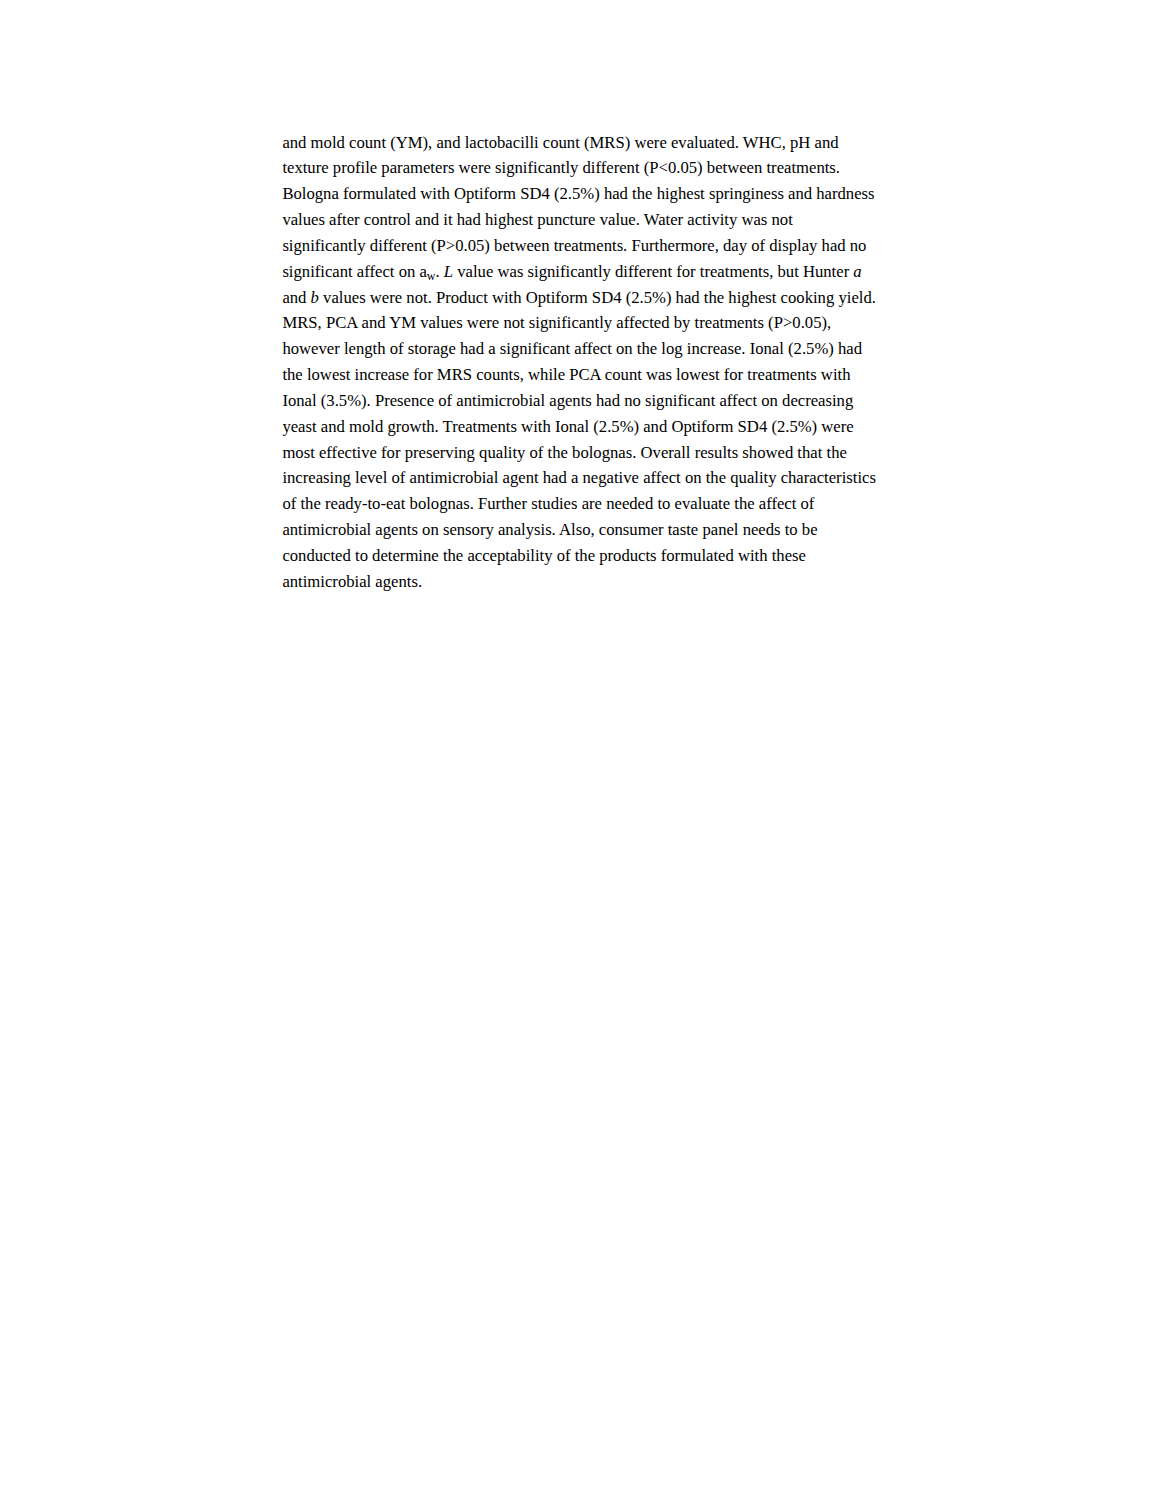and mold count (YM), and lactobacilli count (MRS) were evaluated. WHC, pH and texture profile parameters were significantly different (P<0.05) between treatments. Bologna formulated with Optiform SD4 (2.5%) had the highest springiness and hardness values after control and it had highest puncture value. Water activity was not significantly different (P>0.05) between treatments. Furthermore, day of display had no significant affect on aw. L value was significantly different for treatments, but Hunter a and b values were not. Product with Optiform SD4 (2.5%) had the highest cooking yield. MRS, PCA and YM values were not significantly affected by treatments (P>0.05), however length of storage had a significant affect on the log increase. Ional (2.5%) had the lowest increase for MRS counts, while PCA count was lowest for treatments with Ional (3.5%). Presence of antimicrobial agents had no significant affect on decreasing yeast and mold growth. Treatments with Ional (2.5%) and Optiform SD4 (2.5%) were most effective for preserving quality of the bolognas. Overall results showed that the increasing level of antimicrobial agent had a negative affect on the quality characteristics of the ready-to-eat bolognas. Further studies are needed to evaluate the affect of antimicrobial agents on sensory analysis. Also, consumer taste panel needs to be conducted to determine the acceptability of the products formulated with these antimicrobial agents.